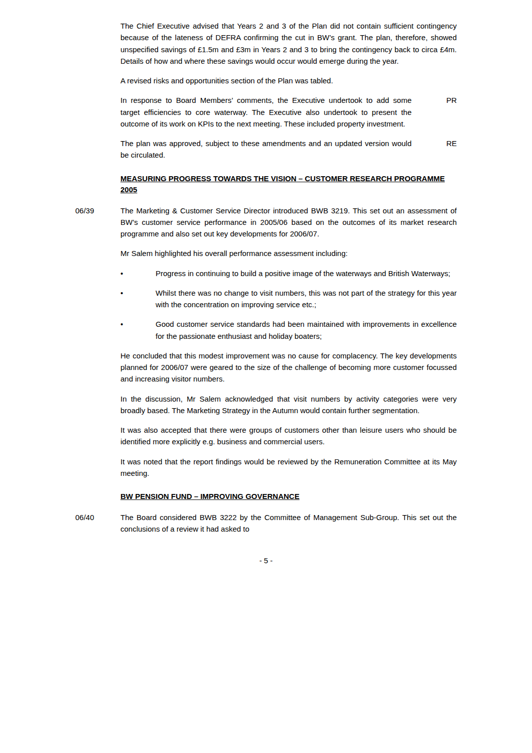The Chief Executive advised that Years 2 and 3 of the Plan did not contain sufficient contingency because of the lateness of DEFRA confirming the cut in BW’s grant. The plan, therefore, showed unspecified savings of £1.5m and £3m in Years 2 and 3 to bring the contingency back to circa £4m. Details of how and where these savings would occur would emerge during the year.
A revised risks and opportunities section of the Plan was tabled.
In response to Board Members’ comments, the Executive undertook to add some target efficiencies to core waterway. The Executive also undertook to present the outcome of its work on KPIs to the next meeting. These included property investment.
PR
The plan was approved, subject to these amendments and an updated version would be circulated.
RE
Measuring Progress Towards the Vision – Customer Research Programme 2005
06/39
The Marketing & Customer Service Director introduced BWB 3219. This set out an assessment of BW’s customer service performance in 2005/06 based on the outcomes of its market research programme and also set out key developments for 2006/07.
Mr Salem highlighted his overall performance assessment including:
Progress in continuing to build a positive image of the waterways and British Waterways;
Whilst there was no change to visit numbers, this was not part of the strategy for this year with the concentration on improving service etc.;
Good customer service standards had been maintained with improvements in excellence for the passionate enthusiast and holiday boaters;
He concluded that this modest improvement was no cause for complacency. The key developments planned for 2006/07 were geared to the size of the challenge of becoming more customer focussed and increasing visitor numbers.
In the discussion, Mr Salem acknowledged that visit numbers by activity categories were very broadly based. The Marketing Strategy in the Autumn would contain further segmentation.
It was also accepted that there were groups of customers other than leisure users who should be identified more explicitly e.g. business and commercial users.
It was noted that the report findings would be reviewed by the Remuneration Committee at its May meeting.
BW Pension Fund – Improving Governance
06/40
The Board considered BWB 3222 by the Committee of Management Sub-Group. This set out the conclusions of a review it had asked to
- 5 -